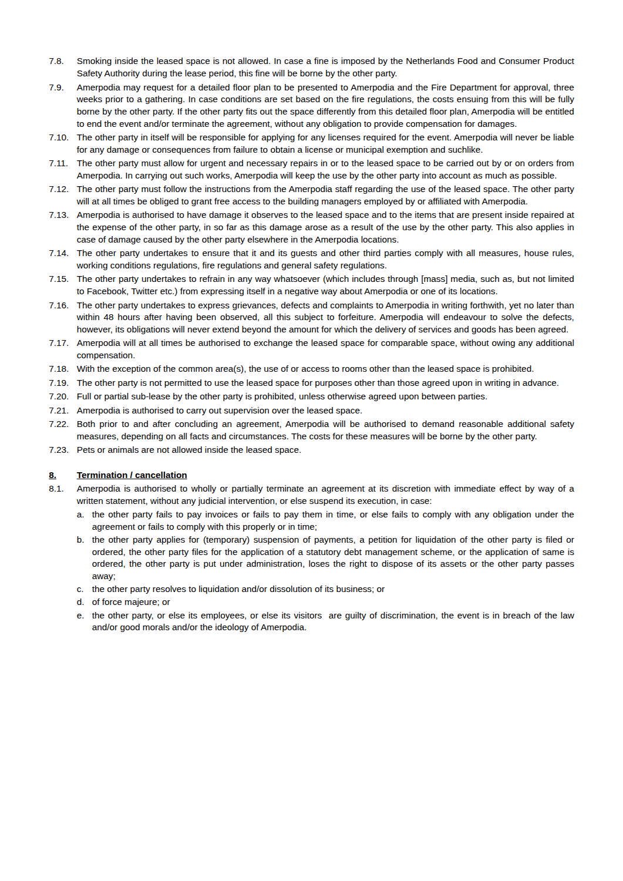7.8. Smoking inside the leased space is not allowed. In case a fine is imposed by the Netherlands Food and Consumer Product Safety Authority during the lease period, this fine will be borne by the other party.
7.9. Amerpodia may request for a detailed floor plan to be presented to Amerpodia and the Fire Department for approval, three weeks prior to a gathering. In case conditions are set based on the fire regulations, the costs ensuing from this will be fully borne by the other party. If the other party fits out the space differently from this detailed floor plan, Amerpodia will be entitled to end the event and/or terminate the agreement, without any obligation to provide compensation for damages.
7.10. The other party in itself will be responsible for applying for any licenses required for the event. Amerpodia will never be liable for any damage or consequences from failure to obtain a license or municipal exemption and suchlike.
7.11. The other party must allow for urgent and necessary repairs in or to the leased space to be carried out by or on orders from Amerpodia. In carrying out such works, Amerpodia will keep the use by the other party into account as much as possible.
7.12. The other party must follow the instructions from the Amerpodia staff regarding the use of the leased space. The other party will at all times be obliged to grant free access to the building managers employed by or affiliated with Amerpodia.
7.13. Amerpodia is authorised to have damage it observes to the leased space and to the items that are present inside repaired at the expense of the other party, in so far as this damage arose as a result of the use by the other party. This also applies in case of damage caused by the other party elsewhere in the Amerpodia locations.
7.14. The other party undertakes to ensure that it and its guests and other third parties comply with all measures, house rules, working conditions regulations, fire regulations and general safety regulations.
7.15. The other party undertakes to refrain in any way whatsoever (which includes through [mass] media, such as, but not limited to Facebook, Twitter etc.) from expressing itself in a negative way about Amerpodia or one of its locations.
7.16. The other party undertakes to express grievances, defects and complaints to Amerpodia in writing forthwith, yet no later than within 48 hours after having been observed, all this subject to forfeiture. Amerpodia will endeavour to solve the defects, however, its obligations will never extend beyond the amount for which the delivery of services and goods has been agreed.
7.17. Amerpodia will at all times be authorised to exchange the leased space for comparable space, without owing any additional compensation.
7.18. With the exception of the common area(s), the use of or access to rooms other than the leased space is prohibited.
7.19. The other party is not permitted to use the leased space for purposes other than those agreed upon in writing in advance.
7.20. Full or partial sub-lease by the other party is prohibited, unless otherwise agreed upon between parties.
7.21. Amerpodia is authorised to carry out supervision over the leased space.
7.22. Both prior to and after concluding an agreement, Amerpodia will be authorised to demand reasonable additional safety measures, depending on all facts and circumstances. The costs for these measures will be borne by the other party.
7.23. Pets or animals are not allowed inside the leased space.
8.
Termination / cancellation
8.1. Amerpodia is authorised to wholly or partially terminate an agreement at its discretion with immediate effect by way of a written statement, without any judicial intervention, or else suspend its execution, in case:
a. the other party fails to pay invoices or fails to pay them in time, or else fails to comply with any obligation under the agreement or fails to comply with this properly or in time;
b. the other party applies for (temporary) suspension of payments, a petition for liquidation of the other party is filed or ordered, the other party files for the application of a statutory debt management scheme, or the application of same is ordered, the other party is put under administration, loses the right to dispose of its assets or the other party passes away;
c. the other party resolves to liquidation and/or dissolution of its business; or
d. of force majeure; or
e. the other party, or else its employees, or else its visitors are guilty of discrimination, the event is in breach of the law and/or good morals and/or the ideology of Amerpodia.